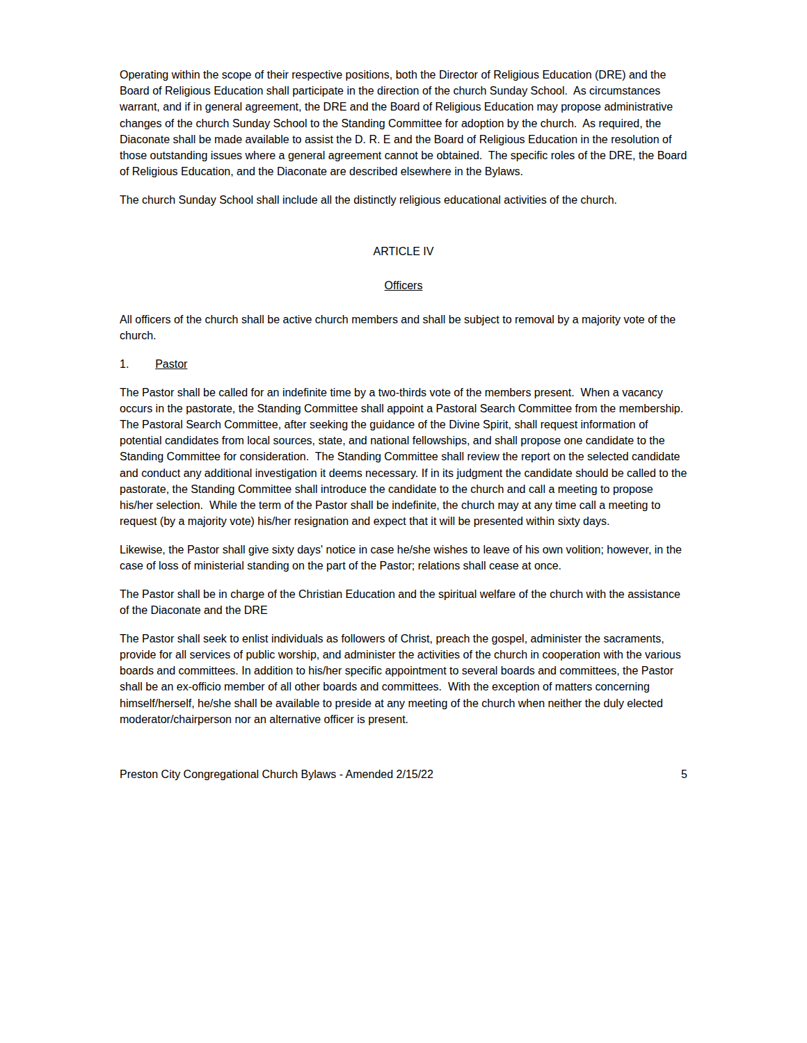Operating within the scope of their respective positions, both the Director of Religious Education (DRE) and the Board of Religious Education shall participate in the direction of the church Sunday School. As circumstances warrant, and if in general agreement, the DRE and the Board of Religious Education may propose administrative changes of the church Sunday School to the Standing Committee for adoption by the church. As required, the Diaconate shall be made available to assist the D. R. E and the Board of Religious Education in the resolution of those outstanding issues where a general agreement cannot be obtained. The specific roles of the DRE, the Board of Religious Education, and the Diaconate are described elsewhere in the Bylaws.
The church Sunday School shall include all the distinctly religious educational activities of the church.
ARTICLE IV
Officers
All officers of the church shall be active church members and shall be subject to removal by a majority vote of the church.
1. Pastor
The Pastor shall be called for an indefinite time by a two-thirds vote of the members present. When a vacancy occurs in the pastorate, the Standing Committee shall appoint a Pastoral Search Committee from the membership. The Pastoral Search Committee, after seeking the guidance of the Divine Spirit, shall request information of potential candidates from local sources, state, and national fellowships, and shall propose one candidate to the Standing Committee for consideration. The Standing Committee shall review the report on the selected candidate and conduct any additional investigation it deems necessary. If in its judgment the candidate should be called to the pastorate, the Standing Committee shall introduce the candidate to the church and call a meeting to propose his/her selection. While the term of the Pastor shall be indefinite, the church may at any time call a meeting to request (by a majority vote) his/her resignation and expect that it will be presented within sixty days.
Likewise, the Pastor shall give sixty days' notice in case he/she wishes to leave of his own volition; however, in the case of loss of ministerial standing on the part of the Pastor; relations shall cease at once.
The Pastor shall be in charge of the Christian Education and the spiritual welfare of the church with the assistance of the Diaconate and the DRE
The Pastor shall seek to enlist individuals as followers of Christ, preach the gospel, administer the sacraments, provide for all services of public worship, and administer the activities of the church in cooperation with the various boards and committees. In addition to his/her specific appointment to several boards and committees, the Pastor shall be an ex-officio member of all other boards and committees. With the exception of matters concerning himself/herself, he/she shall be available to preside at any meeting of the church when neither the duly elected moderator/chairperson nor an alternative officer is present.
Preston City Congregational Church Bylaws - Amended 2/15/22 5